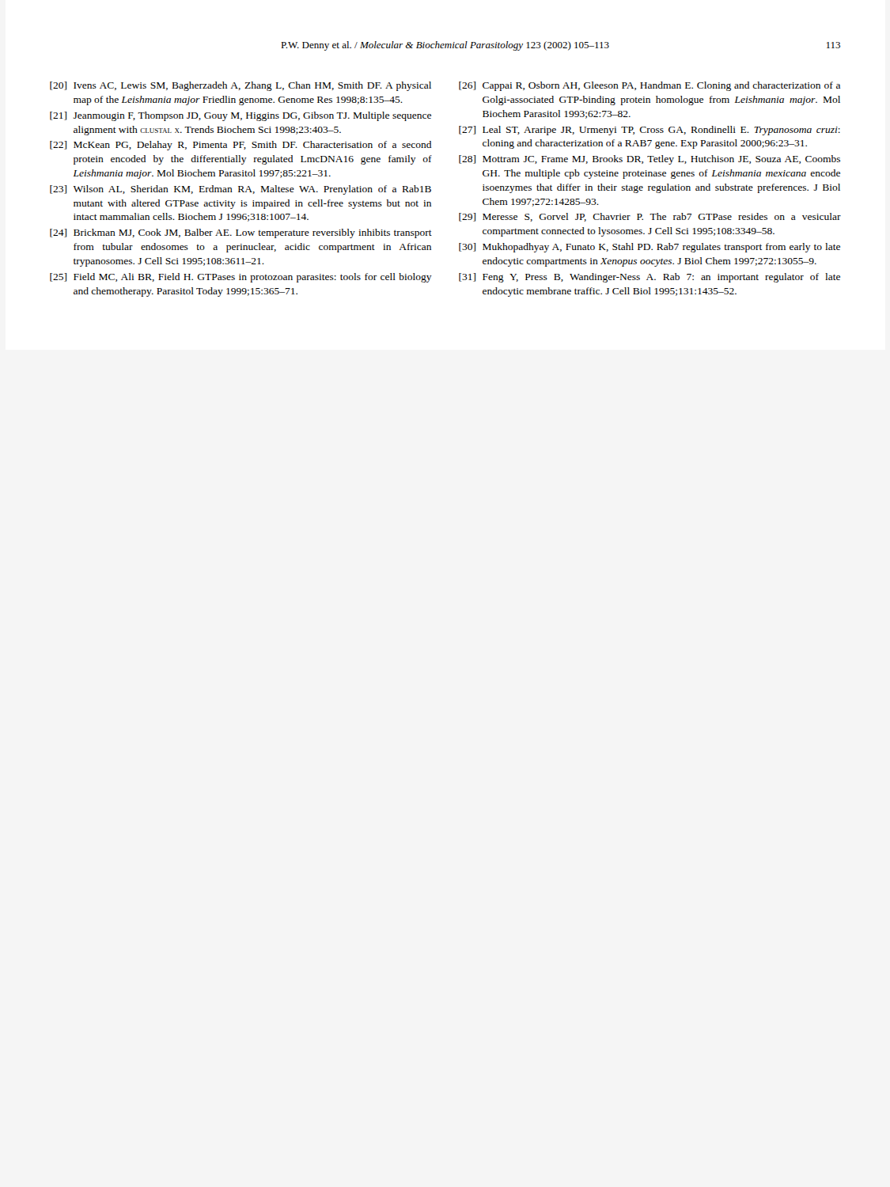P.W. Denny et al. / Molecular & Biochemical Parasitology 123 (2002) 105–113 113
[20] Ivens AC, Lewis SM, Bagherzadeh A, Zhang L, Chan HM, Smith DF. A physical map of the Leishmania major Friedlin genome. Genome Res 1998;8:135–45.
[21] Jeanmougin F, Thompson JD, Gouy M, Higgins DG, Gibson TJ. Multiple sequence alignment with clustal x. Trends Biochem Sci 1998;23:403–5.
[22] McKean PG, Delahay R, Pimenta PF, Smith DF. Characterisation of a second protein encoded by the differentially regulated LmcDNA16 gene family of Leishmania major. Mol Biochem Parasitol 1997;85:221–31.
[23] Wilson AL, Sheridan KM, Erdman RA, Maltese WA. Prenylation of a Rab1B mutant with altered GTPase activity is impaired in cell-free systems but not in intact mammalian cells. Biochem J 1996;318:1007–14.
[24] Brickman MJ, Cook JM, Balber AE. Low temperature reversibly inhibits transport from tubular endosomes to a perinuclear, acidic compartment in African trypanosomes. J Cell Sci 1995;108:3611–21.
[25] Field MC, Ali BR, Field H. GTPases in protozoan parasites: tools for cell biology and chemotherapy. Parasitol Today 1999;15:365–71.
[26] Cappai R, Osborn AH, Gleeson PA, Handman E. Cloning and characterization of a Golgi-associated GTP-binding protein homologue from Leishmania major. Mol Biochem Parasitol 1993;62:73–82.
[27] Leal ST, Araripe JR, Urmenyi TP, Cross GA, Rondinelli E. Trypanosoma cruzi: cloning and characterization of a RAB7 gene. Exp Parasitol 2000;96:23–31.
[28] Mottram JC, Frame MJ, Brooks DR, Tetley L, Hutchison JE, Souza AE, Coombs GH. The multiple cpb cysteine proteinase genes of Leishmania mexicana encode isoenzymes that differ in their stage regulation and substrate preferences. J Biol Chem 1997;272:14285–93.
[29] Meresse S, Gorvel JP, Chavrier P. The rab7 GTPase resides on a vesicular compartment connected to lysosomes. J Cell Sci 1995;108:3349–58.
[30] Mukhopadhyay A, Funato K, Stahl PD. Rab7 regulates transport from early to late endocytic compartments in Xenopus oocytes. J Biol Chem 1997;272:13055–9.
[31] Feng Y, Press B, Wandinger-Ness A. Rab 7: an important regulator of late endocytic membrane traffic. J Cell Biol 1995;131:1435–52.